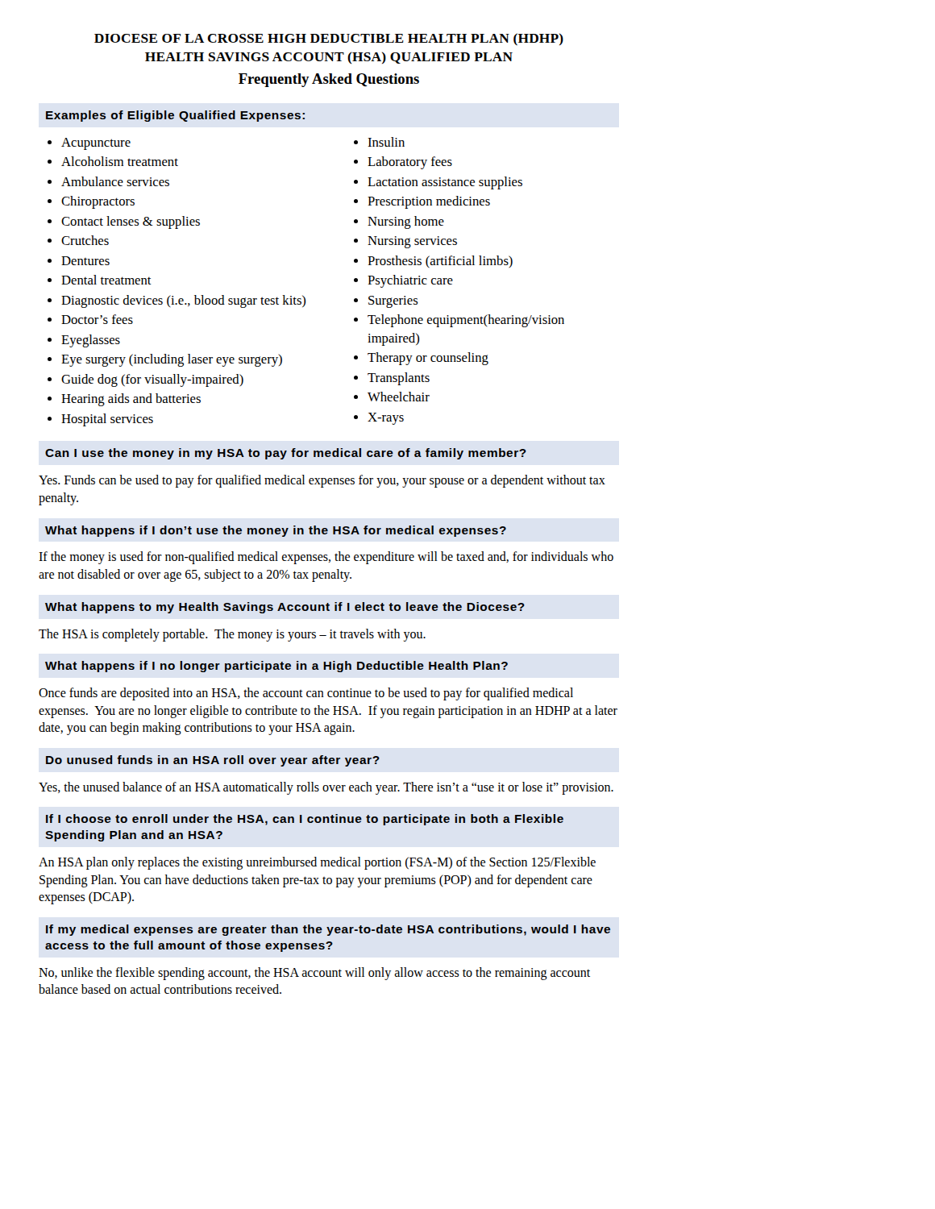DIOCESE OF LA CROSSE HIGH DEDUCTIBLE HEALTH PLAN (HDHP)
HEALTH SAVINGS ACCOUNT (HSA) QUALIFIED PLAN
Frequently Asked Questions
Examples of Eligible Qualified Expenses:
Acupuncture
Alcoholism treatment
Ambulance services
Chiropractors
Contact lenses & supplies
Crutches
Dentures
Dental treatment
Diagnostic devices (i.e., blood sugar test kits)
Doctor’s fees
Eyeglasses
Eye surgery (including laser eye surgery)
Guide dog (for visually-impaired)
Hearing aids and batteries
Hospital services
Insulin
Laboratory fees
Lactation assistance supplies
Prescription medicines
Nursing home
Nursing services
Prosthesis (artificial limbs)
Psychiatric care
Surgeries
Telephone equipment(hearing/vision impaired)
Therapy or counseling
Transplants
Wheelchair
X-rays
Can I use the money in my HSA to pay for medical care of a family member?
Yes. Funds can be used to pay for qualified medical expenses for you, your spouse or a dependent without tax penalty.
What happens if I don’t use the money in the HSA for medical expenses?
If the money is used for non-qualified medical expenses, the expenditure will be taxed and, for individuals who are not disabled or over age 65, subject to a 20% tax penalty.
What happens to my Health Savings Account if I elect to leave the Diocese?
The HSA is completely portable. The money is yours – it travels with you.
What happens if I no longer participate in a High Deductible Health Plan?
Once funds are deposited into an HSA, the account can continue to be used to pay for qualified medical expenses. You are no longer eligible to contribute to the HSA. If you regain participation in an HDHP at a later date, you can begin making contributions to your HSA again.
Do unused funds in an HSA roll over year after year?
Yes, the unused balance of an HSA automatically rolls over each year. There isn’t a “use it or lose it” provision.
If I choose to enroll under the HSA, can I continue to participate in both a Flexible Spending Plan and an HSA?
An HSA plan only replaces the existing unreimbursed medical portion (FSA-M) of the Section 125/Flexible Spending Plan. You can have deductions taken pre-tax to pay your premiums (POP) and for dependent care expenses (DCAP).
If my medical expenses are greater than the year-to-date HSA contributions, would I have access to the full amount of those expenses?
No, unlike the flexible spending account, the HSA account will only allow access to the remaining account balance based on actual contributions received.